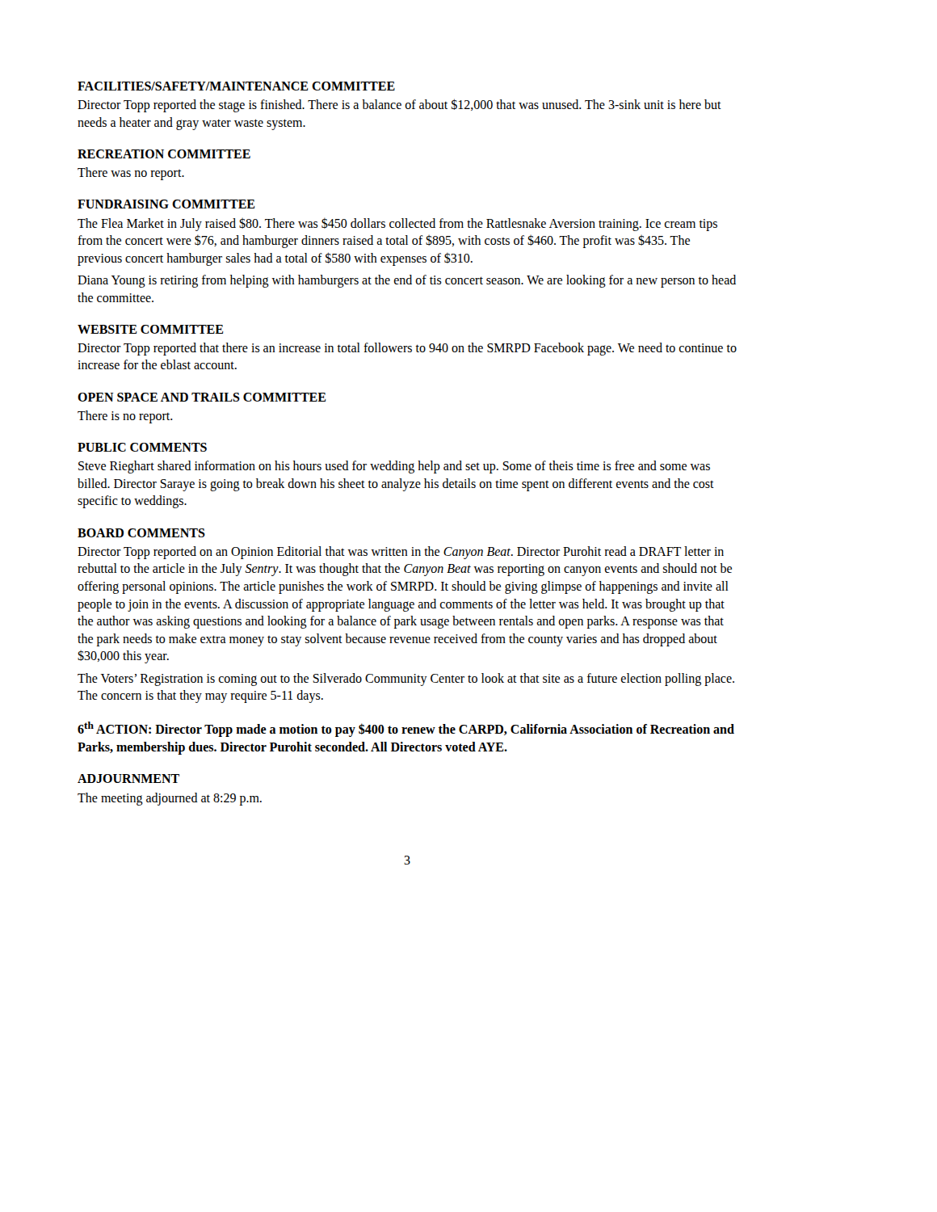Facilities/Safety/Maintenance Committee
Director Topp reported the stage is finished. There is a balance of about $12,000 that was unused. The 3-sink unit is here but needs a heater and gray water waste system.
Recreation Committee
There was no report.
Fundraising Committee
The Flea Market in July raised $80. There was $450 dollars collected from the Rattlesnake Aversion training. Ice cream tips from the concert were $76, and hamburger dinners raised a total of $895, with costs of $460. The profit was $435. The previous concert hamburger sales had a total of $580 with expenses of $310.
Diana Young is retiring from helping with hamburgers at the end of tis concert season. We are looking for a new person to head the committee.
Website Committee
Director Topp reported that there is an increase in total followers to 940 on the SMRPD Facebook page. We need to continue to increase for the eblast account.
Open Space and Trails Committee
There is no report.
Public Comments
Steve Rieghart shared information on his hours used for wedding help and set up. Some of theis time is free and some was billed. Director Saraye is going to break down his sheet to analyze his details on time spent on different events and the cost specific to weddings.
Board Comments
Director Topp reported on an Opinion Editorial that was written in the Canyon Beat. Director Purohit read a DRAFT letter in rebuttal to the article in the July Sentry. It was thought that the Canyon Beat was reporting on canyon events and should not be offering personal opinions. The article punishes the work of SMRPD. It should be giving glimpse of happenings and invite all people to join in the events. A discussion of appropriate language and comments of the letter was held. It was brought up that the author was asking questions and looking for a balance of park usage between rentals and open parks. A response was that the park needs to make extra money to stay solvent because revenue received from the county varies and has dropped about $30,000 this year.
The Voters’ Registration is coming out to the Silverado Community Center to look at that site as a future election polling place. The concern is that they may require 5-11 days.
6th ACTION: Director Topp made a motion to pay $400 to renew the CARPD, California Association of Recreation and Parks, membership dues. Director Purohit seconded. All Directors voted AYE.
Adjournment
The meeting adjourned at 8:29 p.m.
3